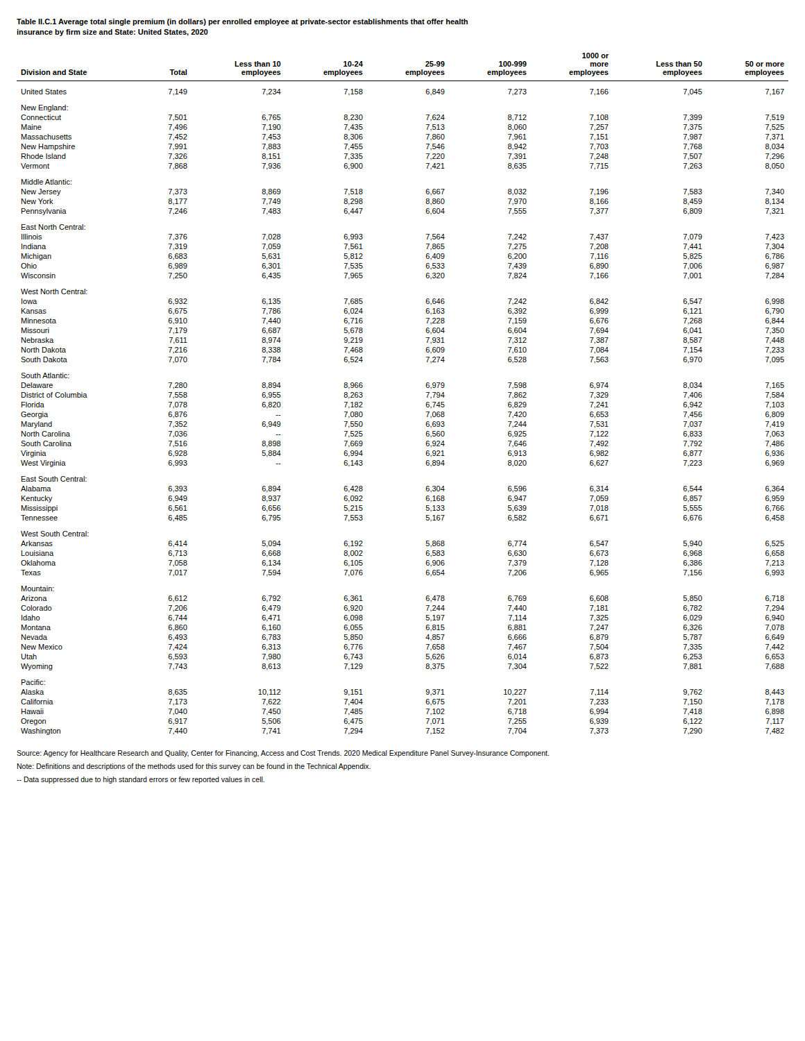Table II.C.1 Average total single premium (in dollars) per enrolled employee at private-sector establishments that offer health
insurance by firm size and State: United States, 2020
| Division and State | Total | Less than 10 employees | 10-24 employees | 25-99 employees | 100-999 employees | 1000 or more employees | Less than 50 employees | 50 or more employees |
| --- | --- | --- | --- | --- | --- | --- | --- | --- |
| United States | 7,149 | 7,234 | 7,158 | 6,849 | 7,273 | 7,166 | 7,045 | 7,167 |
| New England: |
| Connecticut | 7,501 | 6,765 | 8,230 | 7,624 | 8,712 | 7,108 | 7,399 | 7,519 |
| Maine | 7,496 | 7,190 | 7,435 | 7,513 | 8,060 | 7,257 | 7,375 | 7,525 |
| Massachusetts | 7,452 | 7,453 | 8,306 | 7,860 | 7,961 | 7,151 | 7,987 | 7,371 |
| New Hampshire | 7,991 | 7,883 | 7,455 | 7,546 | 8,942 | 7,703 | 7,768 | 8,034 |
| Rhode Island | 7,326 | 8,151 | 7,335 | 7,220 | 7,391 | 7,248 | 7,507 | 7,296 |
| Vermont | 7,868 | 7,936 | 6,900 | 7,421 | 8,635 | 7,715 | 7,263 | 8,050 |
| Middle Atlantic: |
| New Jersey | 7,373 | 8,869 | 7,518 | 6,667 | 8,032 | 7,196 | 7,583 | 7,340 |
| New York | 8,177 | 7,749 | 8,298 | 8,860 | 7,970 | 8,166 | 8,459 | 8,134 |
| Pennsylvania | 7,246 | 7,483 | 6,447 | 6,604 | 7,555 | 7,377 | 6,809 | 7,321 |
| East North Central: |
| Illinois | 7,376 | 7,028 | 6,993 | 7,564 | 7,242 | 7,437 | 7,079 | 7,423 |
| Indiana | 7,319 | 7,059 | 7,561 | 7,865 | 7,275 | 7,208 | 7,441 | 7,304 |
| Michigan | 6,683 | 5,631 | 5,812 | 6,409 | 6,200 | 7,116 | 5,825 | 6,786 |
| Ohio | 6,989 | 6,301 | 7,535 | 6,533 | 7,439 | 6,890 | 7,006 | 6,987 |
| Wisconsin | 7,250 | 6,435 | 7,965 | 6,320 | 7,824 | 7,166 | 7,001 | 7,284 |
| West North Central: |
| Iowa | 6,932 | 6,135 | 7,685 | 6,646 | 7,242 | 6,842 | 6,547 | 6,998 |
| Kansas | 6,675 | 7,786 | 6,024 | 6,163 | 6,392 | 6,999 | 6,121 | 6,790 |
| Minnesota | 6,910 | 7,440 | 6,716 | 7,228 | 7,159 | 6,676 | 7,268 | 6,844 |
| Missouri | 7,179 | 6,687 | 5,678 | 6,604 | 6,604 | 7,694 | 6,041 | 7,350 |
| Nebraska | 7,611 | 8,974 | 9,219 | 7,931 | 7,312 | 7,387 | 8,587 | 7,448 |
| North Dakota | 7,216 | 8,338 | 7,468 | 6,609 | 7,610 | 7,084 | 7,154 | 7,233 |
| South Dakota | 7,070 | 7,784 | 6,524 | 7,274 | 6,528 | 7,563 | 6,970 | 7,095 |
| South Atlantic: |
| Delaware | 7,280 | 8,894 | 8,966 | 6,979 | 7,598 | 6,974 | 8,034 | 7,165 |
| District of Columbia | 7,558 | 6,955 | 8,263 | 7,794 | 7,862 | 7,329 | 7,406 | 7,584 |
| Florida | 7,078 | 6,820 | 7,182 | 6,745 | 6,829 | 7,241 | 6,942 | 7,103 |
| Georgia | 6,876 | -- | 7,080 | 7,068 | 7,420 | 6,653 | 7,456 | 6,809 |
| Maryland | 7,352 | 6,949 | 7,550 | 6,693 | 7,244 | 7,531 | 7,037 | 7,419 |
| North Carolina | 7,036 | -- | 7,525 | 6,560 | 6,925 | 7,122 | 6,833 | 7,063 |
| South Carolina | 7,516 | 8,898 | 7,669 | 6,924 | 7,646 | 7,492 | 7,792 | 7,486 |
| Virginia | 6,928 | 5,884 | 6,994 | 6,921 | 6,913 | 6,982 | 6,877 | 6,936 |
| West Virginia | 6,993 | -- | 6,143 | 6,894 | 8,020 | 6,627 | 7,223 | 6,969 |
| East South Central: |
| Alabama | 6,393 | 6,894 | 6,428 | 6,304 | 6,596 | 6,314 | 6,544 | 6,364 |
| Kentucky | 6,949 | 8,937 | 6,092 | 6,168 | 6,947 | 7,059 | 6,857 | 6,959 |
| Mississippi | 6,561 | 6,656 | 5,215 | 5,133 | 5,639 | 7,018 | 5,555 | 6,766 |
| Tennessee | 6,485 | 6,795 | 7,553 | 5,167 | 6,582 | 6,671 | 6,676 | 6,458 |
| West South Central: |
| Arkansas | 6,414 | 5,094 | 6,192 | 5,868 | 6,774 | 6,547 | 5,940 | 6,525 |
| Louisiana | 6,713 | 6,668 | 8,002 | 6,583 | 6,630 | 6,673 | 6,968 | 6,658 |
| Oklahoma | 7,058 | 6,134 | 6,105 | 6,906 | 7,379 | 7,128 | 6,386 | 7,213 |
| Texas | 7,017 | 7,594 | 7,076 | 6,654 | 7,206 | 6,965 | 7,156 | 6,993 |
| Mountain: |
| Arizona | 6,612 | 6,792 | 6,361 | 6,478 | 6,769 | 6,608 | 5,850 | 6,718 |
| Colorado | 7,206 | 6,479 | 6,920 | 7,244 | 7,440 | 7,181 | 6,782 | 7,294 |
| Idaho | 6,744 | 6,471 | 6,098 | 5,197 | 7,114 | 7,325 | 6,029 | 6,940 |
| Montana | 6,860 | 6,160 | 6,055 | 6,815 | 6,881 | 7,247 | 6,326 | 7,078 |
| Nevada | 6,493 | 6,783 | 5,850 | 4,857 | 6,666 | 6,879 | 5,787 | 6,649 |
| New Mexico | 7,424 | 6,313 | 6,776 | 7,658 | 7,467 | 7,504 | 7,335 | 7,442 |
| Utah | 6,593 | 7,980 | 6,743 | 5,626 | 6,014 | 6,873 | 6,253 | 6,653 |
| Wyoming | 7,743 | 8,613 | 7,129 | 8,375 | 7,304 | 7,522 | 7,881 | 7,688 |
| Pacific: |
| Alaska | 8,635 | 10,112 | 9,151 | 9,371 | 10,227 | 7,114 | 9,762 | 8,443 |
| California | 7,173 | 7,622 | 7,404 | 6,675 | 7,201 | 7,233 | 7,150 | 7,178 |
| Hawaii | 7,040 | 7,450 | 7,485 | 7,102 | 6,718 | 6,994 | 7,418 | 6,898 |
| Oregon | 6,917 | 5,506 | 6,475 | 7,071 | 7,255 | 6,939 | 6,122 | 7,117 |
| Washington | 7,440 | 7,741 | 7,294 | 7,152 | 7,704 | 7,373 | 7,290 | 7,482 |
Source: Agency for Healthcare Research and Quality, Center for Financing, Access and Cost Trends. 2020 Medical Expenditure Panel Survey-Insurance Component.
Note: Definitions and descriptions of the methods used for this survey can be found in the Technical Appendix.
-- Data suppressed due to high standard errors or few reported values in cell.